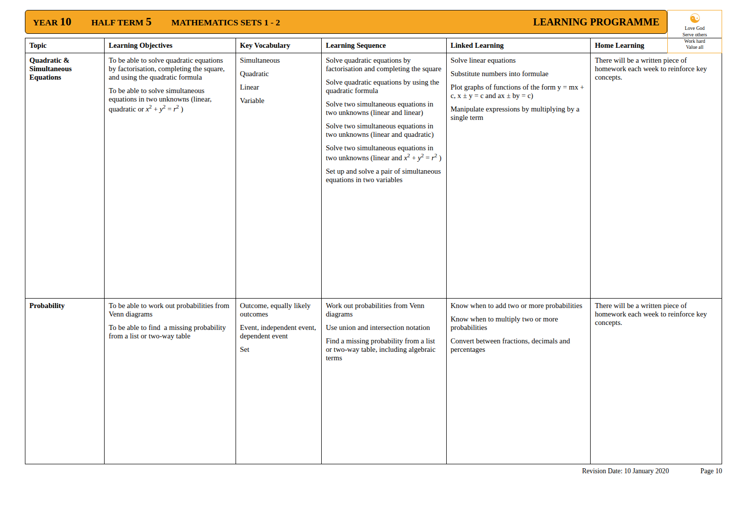☯
Love God
Serve others
Work hard
Value all
YEAR 10 HALF TERM 5 MATHEMATICS SETS 1 - 2
LEARNING PROGRAMME
| Topic | Learning Objectives | Key Vocabulary | Learning Sequence | Linked Learning | Home Learning |
| --- | --- | --- | --- | --- | --- |
| Quadratic & Simultaneous Equations | To be able to solve quadratic equations by factorisation, completing the square, and using the quadratic formula To be able to solve simultaneous equations in two unknowns (linear, quadratic or x 2 + y 2 = r 2 ) | Simultaneous Quadratic Linear Variable | Solve quadratic equations by factorisation and completing the square Solve quadratic equations by using the quadratic formula Solve two simultaneous equations in two unknowns (linear and linear) Solve two simultaneous equations in two unknowns (linear and quadratic) Solve two simultaneous equations in two unknowns (linear and x 2 + y 2 = r 2 ) Set up and solve a pair of simultaneous equations in two variables | Solve linear equations Substitute numbers into formulae Plot graphs of functions of the form y = mx + c, x ± y = c and ax ± by = c) Manipulate expressions by multiplying by a single term | There will be a written piece of homework each week to reinforce key concepts. |
| Probability | To be able to work out probabilities from Venn diagrams To be able to find a missing probability from a list or two-way table | Outcome, equally likely outcomes Event, independent event, dependent event Set | Work out probabilities from Venn diagrams Use union and intersection notation Find a missing probability from a list or two-way table, including algebraic terms | Know when to add two or more probabilities Know when to multiply two or more probabilities Convert between fractions, decimals and percentages | There will be a written piece of homework each week to reinforce key concepts. |
Revision Date: 10 January 2020 Page 10